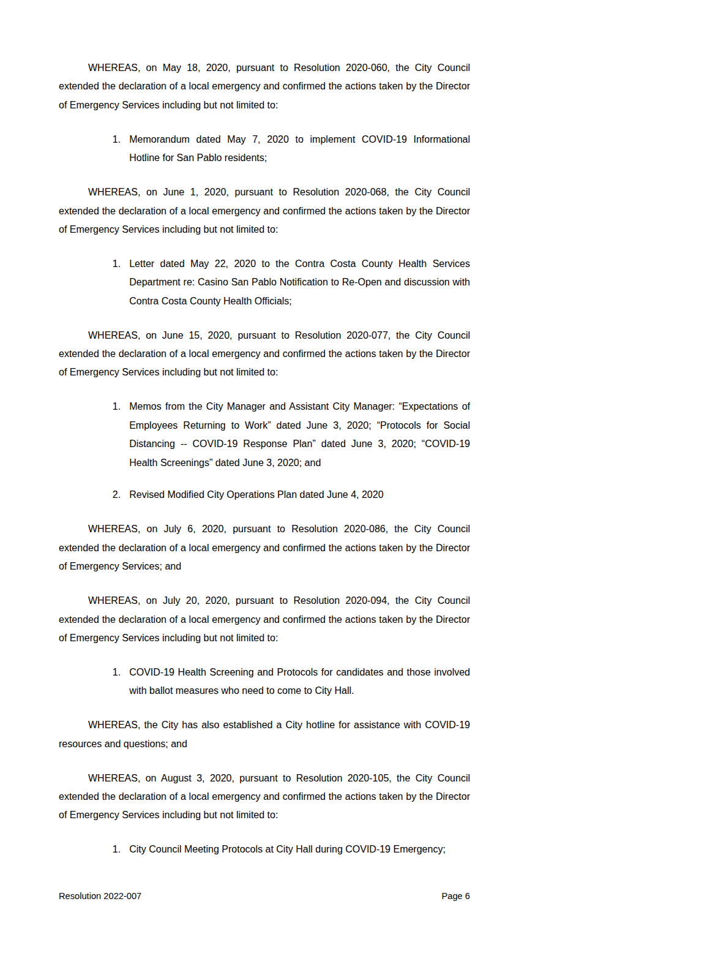WHEREAS, on May 18, 2020, pursuant to Resolution 2020-060, the City Council extended the declaration of a local emergency and confirmed the actions taken by the Director of Emergency Services including but not limited to:
Memorandum dated May 7, 2020 to implement COVID-19 Informational Hotline for San Pablo residents;
WHEREAS, on June 1, 2020, pursuant to Resolution 2020-068, the City Council extended the declaration of a local emergency and confirmed the actions taken by the Director of Emergency Services including but not limited to:
Letter dated May 22, 2020 to the Contra Costa County Health Services Department re: Casino San Pablo Notification to Re-Open and discussion with Contra Costa County Health Officials;
WHEREAS, on June 15, 2020, pursuant to Resolution 2020-077, the City Council extended the declaration of a local emergency and confirmed the actions taken by the Director of Emergency Services including but not limited to:
Memos from the City Manager and Assistant City Manager: “Expectations of Employees Returning to Work” dated June 3, 2020; “Protocols for Social Distancing -- COVID-19 Response Plan” dated June 3, 2020; “COVID-19 Health Screenings” dated June 3, 2020; and
Revised Modified City Operations Plan dated June 4, 2020
WHEREAS, on July 6, 2020, pursuant to Resolution 2020-086, the City Council extended the declaration of a local emergency and confirmed the actions taken by the Director of Emergency Services; and
WHEREAS, on July 20, 2020, pursuant to Resolution 2020-094, the City Council extended the declaration of a local emergency and confirmed the actions taken by the Director of Emergency Services including but not limited to:
COVID-19 Health Screening and Protocols for candidates and those involved with ballot measures who need to come to City Hall.
WHEREAS, the City has also established a City hotline for assistance with COVID-19 resources and questions; and
WHEREAS, on August 3, 2020, pursuant to Resolution 2020-105, the City Council extended the declaration of a local emergency and confirmed the actions taken by the Director of Emergency Services including but not limited to:
City Council Meeting Protocols at City Hall during COVID-19 Emergency;
Resolution 2022-007 Page 6